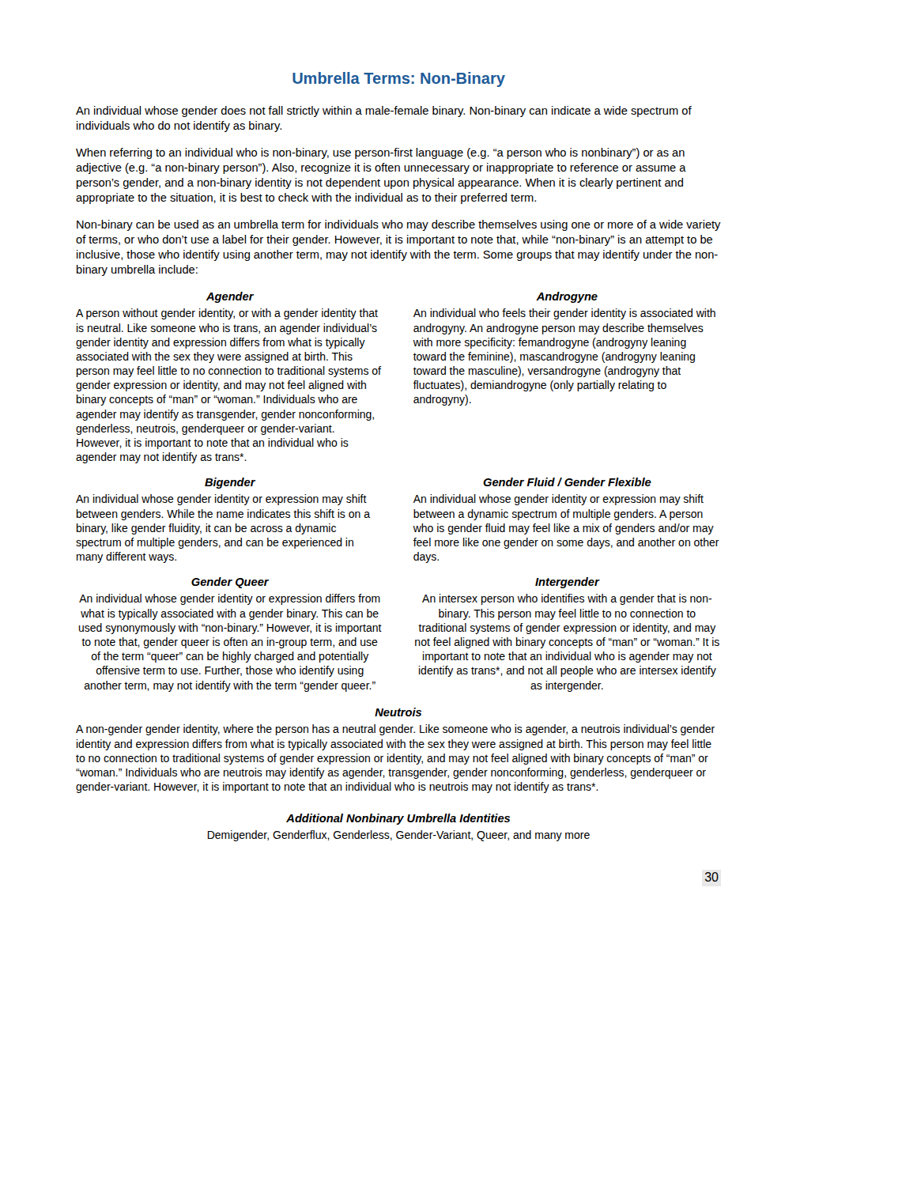Umbrella Terms: Non-Binary
An individual whose gender does not fall strictly within a male-female binary. Non-binary can indicate a wide spectrum of individuals who do not identify as binary.
When referring to an individual who is non-binary, use person-first language (e.g. “a person who is nonbinary”) or as an adjective (e.g. “a non-binary person”). Also, recognize it is often unnecessary or inappropriate to reference or assume a person’s gender, and a non-binary identity is not dependent upon physical appearance. When it is clearly pertinent and appropriate to the situation, it is best to check with the individual as to their preferred term.
Non-binary can be used as an umbrella term for individuals who may describe themselves using one or more of a wide variety of terms, or who don’t use a label for their gender. However, it is important to note that, while “non-binary” is an attempt to be inclusive, those who identify using another term, may not identify with the term. Some groups that may identify under the non-binary umbrella include:
Agender
A person without gender identity, or with a gender identity that is neutral. Like someone who is trans, an agender individual’s gender identity and expression differs from what is typically associated with the sex they were assigned at birth. This person may feel little to no connection to traditional systems of gender expression or identity, and may not feel aligned with binary concepts of “man” or “woman.” Individuals who are agender may identify as transgender, gender nonconforming, genderless, neutrois, genderqueer or gender-variant. However, it is important to note that an individual who is agender may not identify as trans*.
Androgyne
An individual who feels their gender identity is associated with androgyny. An androgyne person may describe themselves with more specificity: femandrogyne (androgyny leaning toward the feminine), mascandrogyne (androgyny leaning toward the masculine), versandrogyne (androgyny that fluctuates), demiandrogyne (only partially relating to androgyny).
Bigender
An individual whose gender identity or expression may shift between genders. While the name indicates this shift is on a binary, like gender fluidity, it can be across a dynamic spectrum of multiple genders, and can be experienced in many different ways.
Gender Fluid / Gender Flexible
An individual whose gender identity or expression may shift between a dynamic spectrum of multiple genders. A person who is gender fluid may feel like a mix of genders and/or may feel more like one gender on some days, and another on other days.
Gender Queer
An individual whose gender identity or expression differs from what is typically associated with a gender binary. This can be used synonymously with “non-binary.” However, it is important to note that, gender queer is often an in-group term, and use of the term “queer” can be highly charged and potentially offensive term to use. Further, those who identify using another term, may not identify with the term “gender queer.”
Intergender
An intersex person who identifies with a gender that is non-binary. This person may feel little to no connection to traditional systems of gender expression or identity, and may not feel aligned with binary concepts of “man” or “woman.” It is important to note that an individual who is agender may not identify as trans*, and not all people who are intersex identify as intergender.
Neutrois
A non-gender gender identity, where the person has a neutral gender. Like someone who is agender, a neutrois individual’s gender identity and expression differs from what is typically associated with the sex they were assigned at birth. This person may feel little to no connection to traditional systems of gender expression or identity, and may not feel aligned with binary concepts of “man” or “woman.” Individuals who are neutrois may identify as agender, transgender, gender nonconforming, genderless, genderqueer or gender-variant. However, it is important to note that an individual who is neutrois may not identify as trans*.
Additional Nonbinary Umbrella Identities
Demigender, Genderflux, Genderless, Gender-Variant, Queer, and many more
30